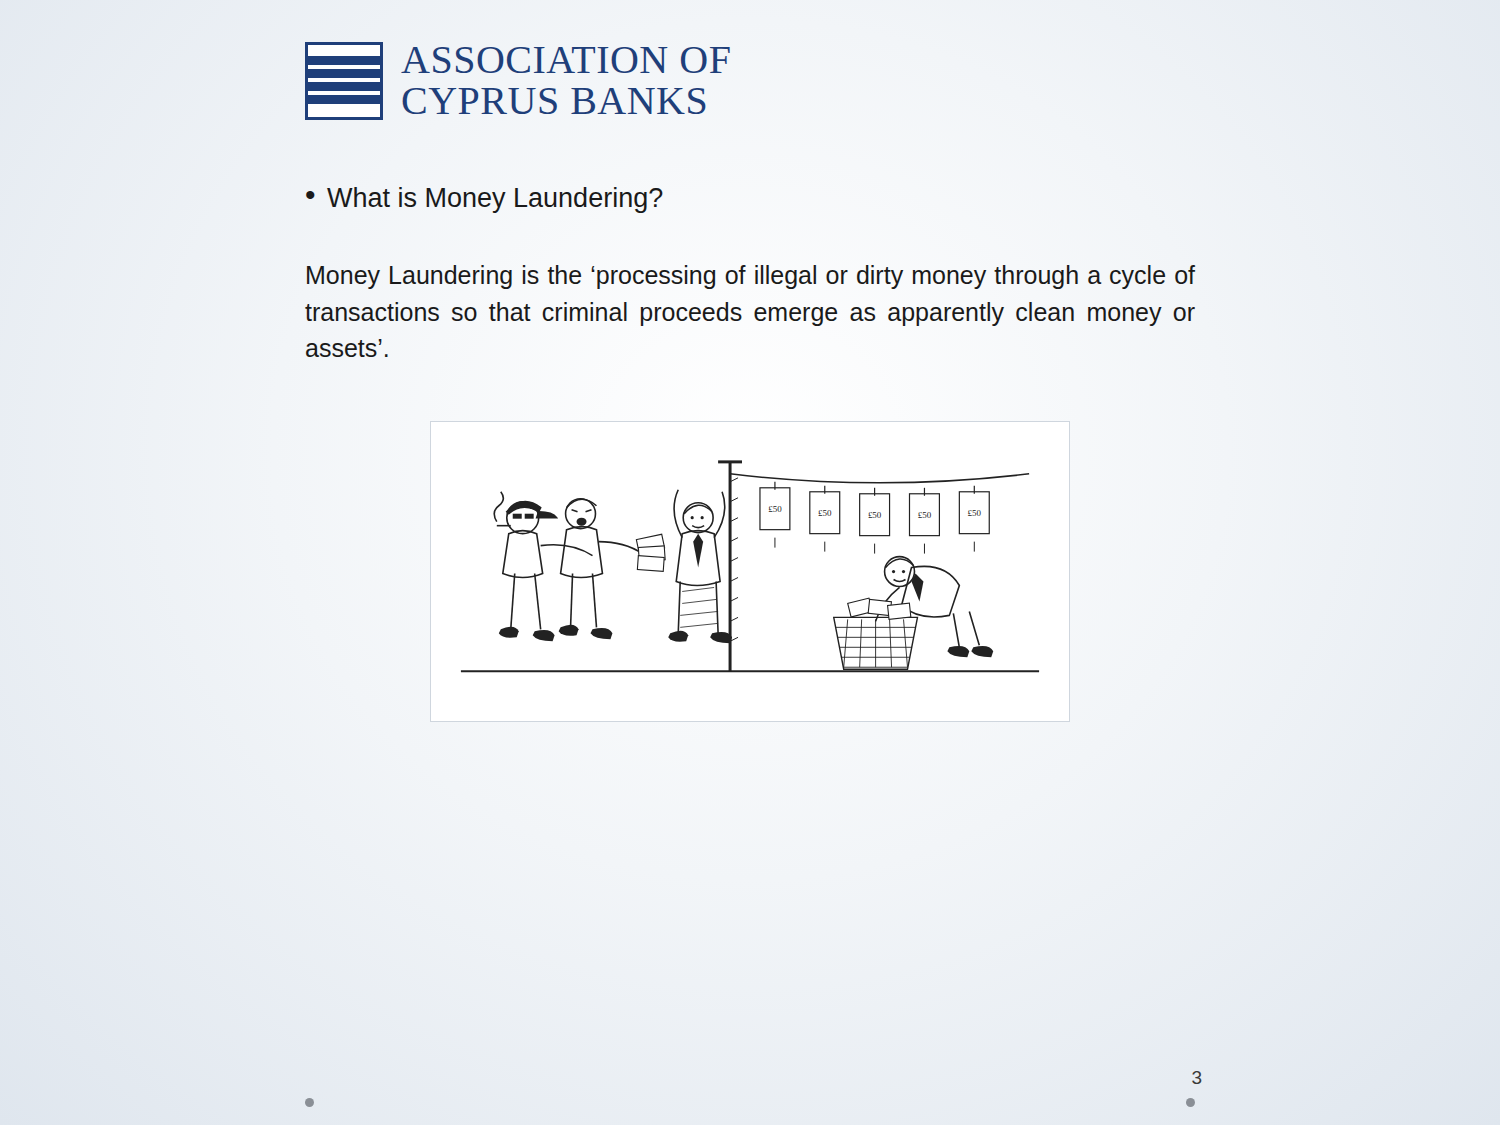Association of Cyprus Banks
What is Money Laundering?
Money Laundering is the ‘processing of illegal or dirty money through a cycle of transactions so that criminal proceeds emerge as apparently clean money or assets’.
£50 £50 £50 £50 £50
3